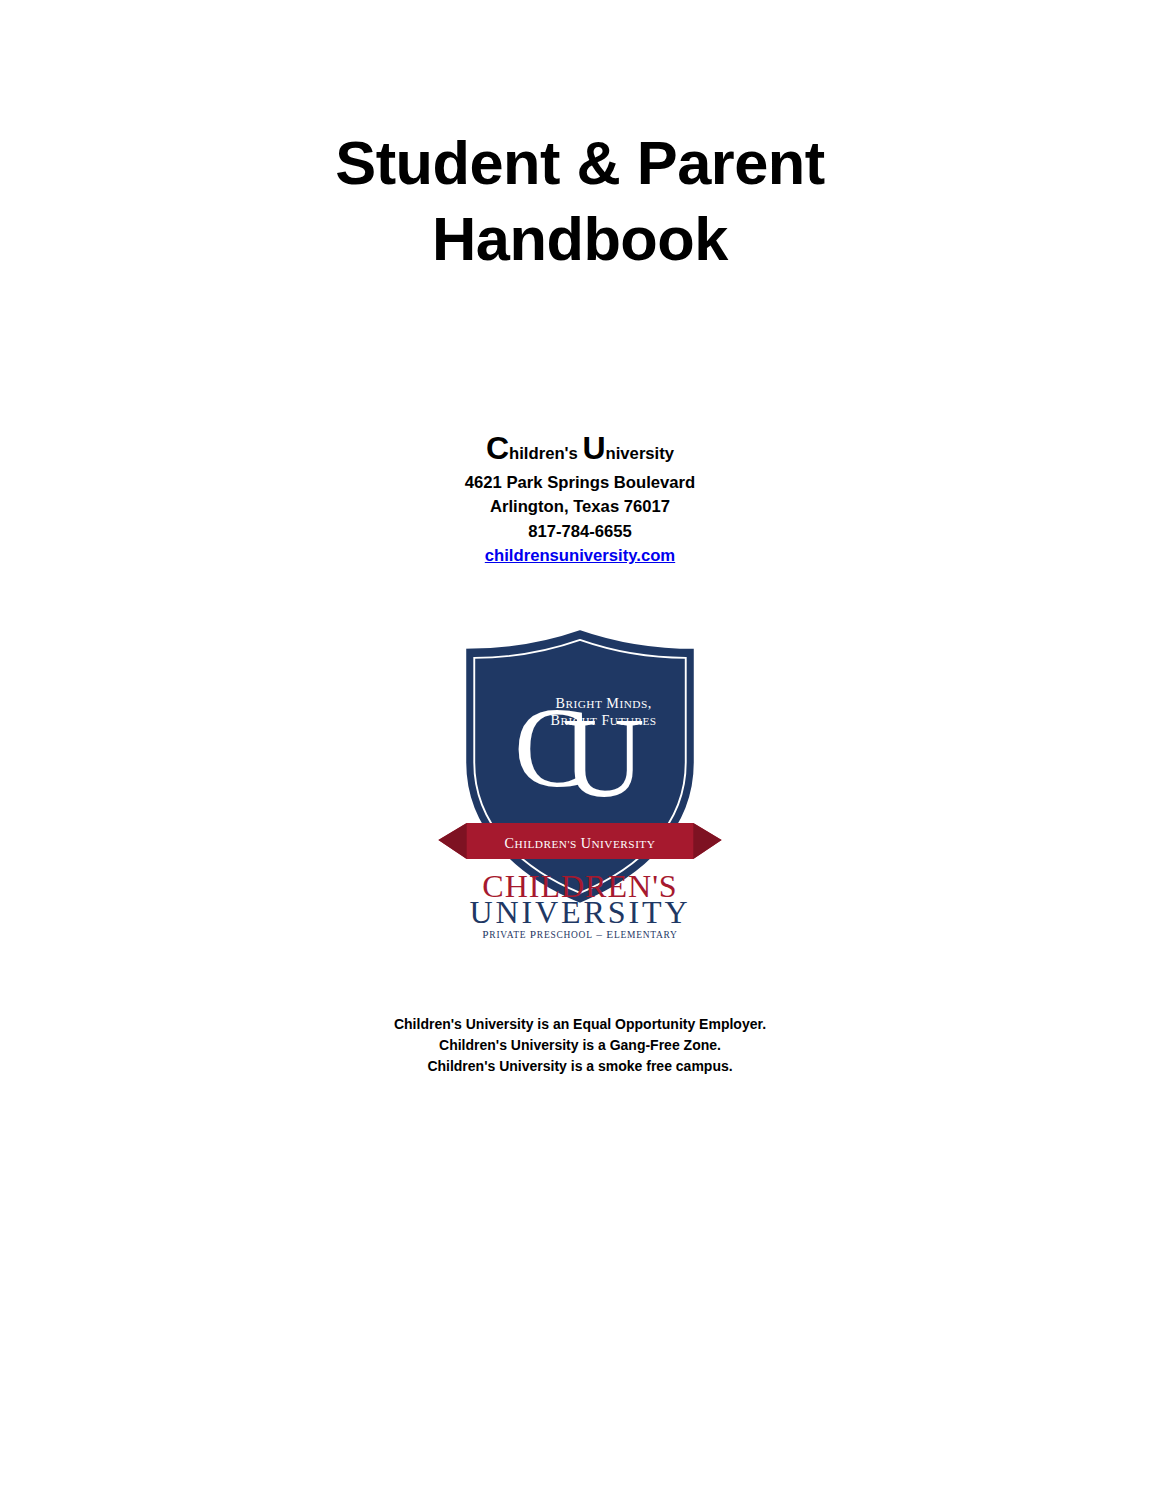Student & Parent
Handbook
Children's University
4621 Park Springs Boulevard
Arlington, Texas 76017
817-784-6655
childrensuniversity.com
C U BRIGHT MINDS, BRIGHT FUTURES CHILDREN'S UNIVERSITY CHILDREN'S UNIVERSITY PRIVATE PRESCHOOL – ELEMENTARY
Children's University is an Equal Opportunity Employer.
Children's University is a Gang-Free Zone.
Children's University is a smoke free campus.